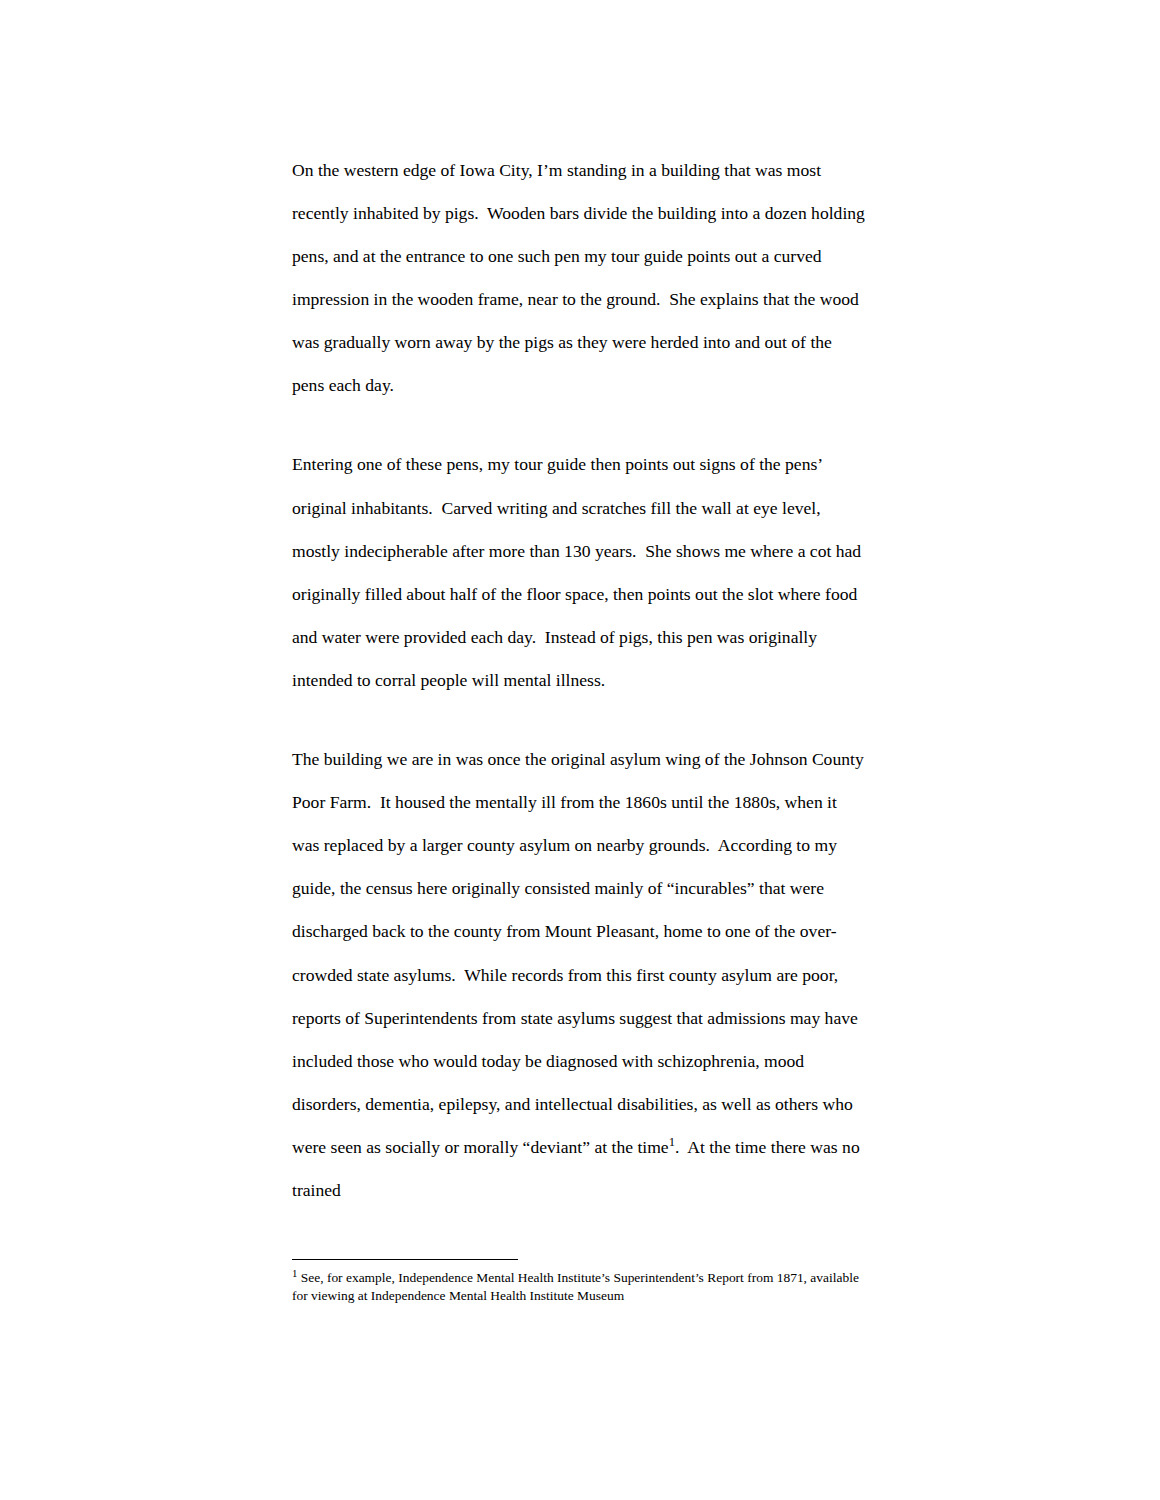On the western edge of Iowa City, I’m standing in a building that was most recently inhabited by pigs. Wooden bars divide the building into a dozen holding pens, and at the entrance to one such pen my tour guide points out a curved impression in the wooden frame, near to the ground. She explains that the wood was gradually worn away by the pigs as they were herded into and out of the pens each day.
Entering one of these pens, my tour guide then points out signs of the pens’ original inhabitants. Carved writing and scratches fill the wall at eye level, mostly indecipherable after more than 130 years. She shows me where a cot had originally filled about half of the floor space, then points out the slot where food and water were provided each day. Instead of pigs, this pen was originally intended to corral people will mental illness.
The building we are in was once the original asylum wing of the Johnson County Poor Farm. It housed the mentally ill from the 1860s until the 1880s, when it was replaced by a larger county asylum on nearby grounds. According to my guide, the census here originally consisted mainly of “incurables” that were discharged back to the county from Mount Pleasant, home to one of the over-crowded state asylums. While records from this first county asylum are poor, reports of Superintendents from state asylums suggest that admissions may have included those who would today be diagnosed with schizophrenia, mood disorders, dementia, epilepsy, and intellectual disabilities, as well as others who were seen as socially or morally “deviant” at the time1. At the time there was no trained
1 See, for example, Independence Mental Health Institute’s Superintendent’s Report from 1871, available for viewing at Independence Mental Health Institute Museum